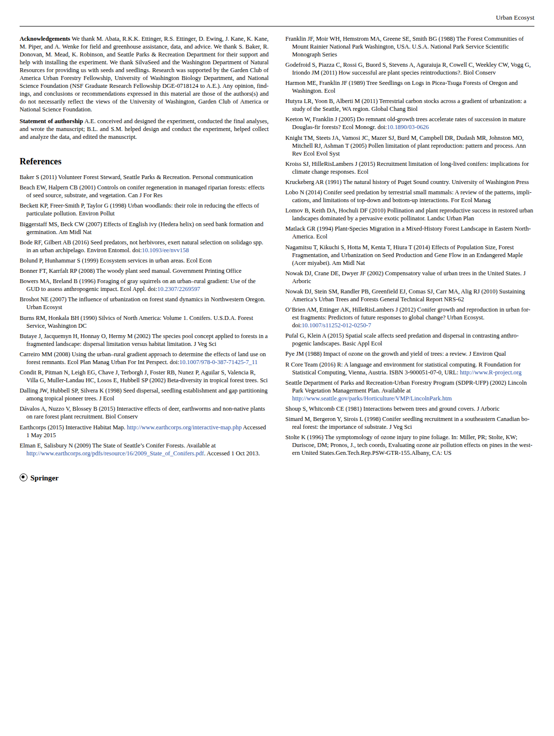Urban Ecosyst
Acknowledgements We thank M. Abata, R.K.K. Ettinger, R.S. Ettinger, D. Ewing, J. Kane, K. Kane, M. Piper, and A. Wenke for field and greenhouse assistance, data, and advice. We thank S. Baker, R. Donovan, M. Mead, K. Robinson, and Seattle Parks & Recreation Department for their support and help with installing the experiment. We thank SilvaSeed and the Washington Department of Natural Resources for providing us with seeds and seedlings. Research was supported by the Garden Club of America Urban Forestry Fellowship, University of Washington Biology Department, and National Science Foundation (NSF Graduate Research Fellowship DGE-0718124 to A.E.). Any opinion, findings, and conclusions or recommendations expressed in this material are those of the authors(s) and do not necessarily reflect the views of the University of Washington, Garden Club of America or National Science Foundation.
Statement of authorship A.E. conceived and designed the experiment, conducted the final analyses, and wrote the manuscript; B.L. and S.M. helped design and conduct the experiment, helped collect and analyze the data, and edited the manuscript.
References
Baker S (2011) Volunteer Forest Steward, Seattle Parks & Recreation. Personal communication
Beach EW, Halpern CB (2001) Controls on conifer regeneration in managed riparian forests: effects of seed source, substrate, and vegetation. Can J For Res
Beckett KP, Freer-Smith P, Taylor G (1998) Urban woodlands: their role in reducing the effects of particulate pollution. Environ Pollut
Biggerstaff MS, Beck CW (2007) Effects of English ivy (Hedera helix) on seed bank formation and germination. Am Midl Nat
Bode RF, Gilbert AB (2016) Seed predators, not herbivores, exert natural selection on solidago spp. in an urban archipelago. Environ Entomol. doi:10.1093/ee/nvv158
Bolund P, Hunhammar S (1999) Ecosystem services in urban areas. Ecol Econ
Bonner FT, Karrfalt RP (2008) The woody plant seed manual. Government Printing Office
Bowers MA, Breland B (1996) Foraging of gray squirrels on an urban–rural gradient: Use of the GUD to assess anthropogenic impact. Ecol Appl. doi:10.2307/2269597
Broshot NE (2007) The influence of urbanization on forest stand dynamics in Northwestern Oregon. Urban Ecosyst
Burns RM, Honkala BH (1990) Silvics of North America: Volume 1. Conifers. U.S.D.A. Forest Service, Washington DC
Butaye J, Jacquemyn H, Honnay O, Hermy M (2002) The species pool concept applied to forests in a fragmented landscape: dispersal limitation versus habitat limitation. J Veg Sci
Carreiro MM (2008) Using the urban–rural gradient approach to determine the effects of land use on forest remnants. Ecol Plan Manag Urban For Int Perspect. doi:10.1007/978-0-387-71425-7_11
Condit R, Pitman N, Leigh EG, Chave J, Terborgh J, Foster RB, Nunez P, Aguilar S, Valencia R, Villa G, Muller-Landau HC, Losos E, Hubbell SP (2002) Beta-diversity in tropical forest trees. Sci
Dalling JW, Hubbell SP, Silvera K (1998) Seed dispersal, seedling establishment and gap partitioning among tropical pioneer trees. J Ecol
Dávalos A, Nuzzo V, Blossey B (2015) Interactive effects of deer, earthworms and non-native plants on rare forest plant recruitment. Biol Conserv
Earthcorps (2015) Interactive Habitat Map. http://www.earthcorps.org/interactive-map.php Accessed 1 May 2015
Elman E, Salisbury N (2009) The State of Seattle’s Conifer Forests. Available at http://www.earthcorps.org/pdfs/resource/16/2009_State_of_Conifers.pdf. Accessed 1 Oct 2013.
Franklin JF, Moir WH, Hemstrom MA, Greene SE, Smith BG (1988) The Forest Communities of Mount Rainier National Park Washington, USA. U.S.A. National Park Service Scientific Monograph Series
Godefroid S, Piazza C, Rossi G, Buord S, Stevens A, Aguraiuja R, Cowell C, Weekley CW, Vogg G, Iriondo JM (2011) How successful are plant species reintroductions?. Biol Conserv
Harmon ME, Franklin JF (1989) Tree Seedlings on Logs in Picea-Tsuga Forests of Oregon and Washington. Ecol
Hutyra LR, Yoon B, Alberti M (2011) Terrestrial carbon stocks across a gradient of urbanization: a study of the Seattle, WA region. Global Chang Biol
Keeton W, Franklin J (2005) Do remnant old-growth trees accelerate rates of succession in mature Douglas-fir forests? Ecol Monogr. doi:10.1890/03-0626
Knight TM, Steets JA, Vamosi JC, Mazer SJ, Burd M, Campbell DR, Dudash MR, Johnston MO, Mitchell RJ, Ashman T (2005) Pollen limitation of plant reproduction: pattern and process. Ann Rev Ecol Evol Syst
Kroiss SJ, HilleRisLambers J (2015) Recruitment limitation of long-lived conifers: implications for climate change responses. Ecol
Kruckeberg AR (1991) The natural history of Puget Sound country. University of Washington Press
Lobo N (2014) Conifer seed predation by terrestrial small mammals: A review of the patterns, implications, and limitations of top-down and bottom-up interactions. For Ecol Manag
Lomov B, Keith DA, Hochuli DF (2010) Pollination and plant reproductive success in restored urban landscapes dominated by a pervasive exotic pollinator. Landsc Urban Plan
Matlack GR (1994) Plant-Species Migration in a Mixed-History Forest Landscape in Eastern North-America. Ecol
Nagamitsu T, Kikuchi S, Hotta M, Kenta T, Hiura T (2014) Effects of Population Size, Forest Fragmentation, and Urbanization on Seed Production and Gene Flow in an Endangered Maple (Acer miyabei). Am Midl Nat
Nowak DJ, Crane DE, Dwyer JF (2002) Compensatory value of urban trees in the United States. J Arboric
Nowak DJ, Stein SM, Randler PB, Greenfield EJ, Comas SJ, Carr MA, Alig RJ (2010) Sustaining America’s Urban Trees and Forests General Technical Report NRS-62
O’Brien AM, Ettinger AK, HilleRisLambers J (2012) Conifer growth and reproduction in urban forest fragments: Predictors of future responses to global change? Urban Ecosyst. doi:10.1007/s11252-012-0250-7
Pufal G, Klein A (2015) Spatial scale affects seed predation and dispersal in contrasting anthropogenic landscapes. Basic Appl Ecol
Pye JM (1988) Impact of ozone on the growth and yield of trees: a review. J Environ Qual
R Core Team (2016) R: A language and environment for statistical computing. R Foundation for Statistical Computing, Vienna, Austria. ISBN 3-900051-07-0, URL: http://www.R-project.org
Seattle Department of Parks and Recreation-Urban Forestry Program (SDPR-UFP) (2002) Lincoln Park Vegetation Managerment Plan. Available at http://www.seattle.gov/parks/Horticulture/VMP/LincolnPark.htm
Shoup S, Whitcomb CE (1981) Interactions between trees and ground covers. J Arboric
Simard M, Bergeron Y, Sirois L (1998) Conifer seedling recruitment in a southeastern Canadian boreal forest: the importance of substrate. J Veg Sci
Stolte K (1996) The symptomology of ozone injury to pine foliage. In: Miller, PR; Stolte, KW; Duriscoe, DM; Pronos, J., tech coords, Evaluating ozone air pollution effects on pines in the western United States.Gen.Tech.Rep.PSW-GTR-155.Albany, CA: US
Springer